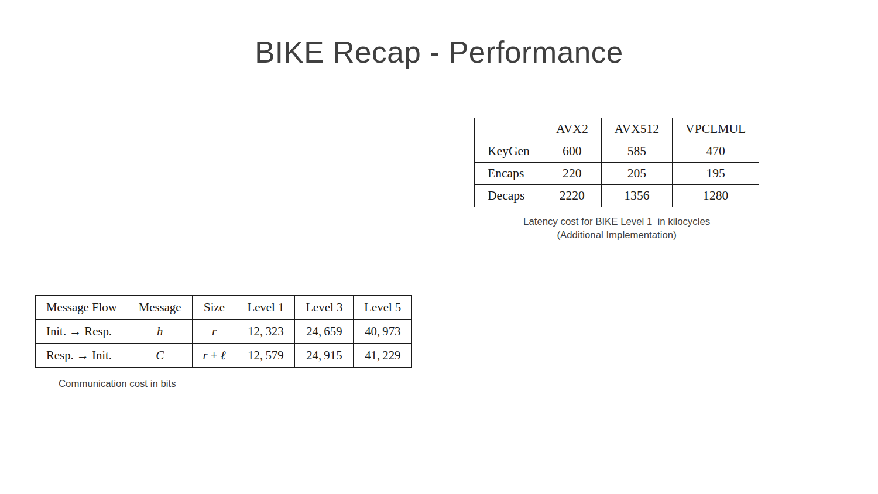BIKE Recap - Performance
| | AVX2 | AVX512 | VPCLMUL |
| --- | --- | --- | --- |
| KeyGen | 600 | 585 | 470 |
| Encaps | 220 | 205 | 195 |
| Decaps | 2220 | 1356 | 1280 |
Latency cost for BIKE Level 1 in kilocycles
(Additional Implementation)
| Message Flow | Message | Size | Level 1 | Level 3 | Level 5 |
| --- | --- | --- | --- | --- | --- |
| Init. → Resp. | h | r | 12, 323 | 24, 659 | 40, 973 |
| Resp. → Init. | C | r + ℓ | 12, 579 | 24, 915 | 41, 229 |
Communication cost in bits